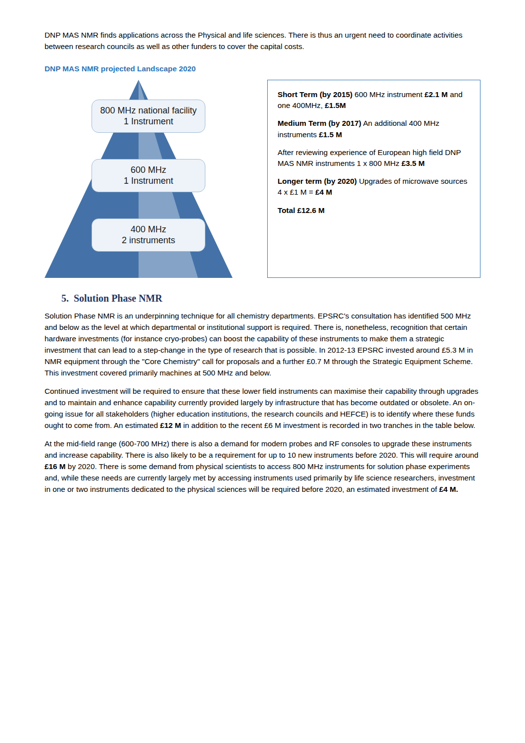DNP MAS NMR finds applications across the Physical and life sciences. There is thus an urgent need to coordinate activities between research councils as well as other funders to cover the capital costs.
DNP MAS NMR projected Landscape 2020
800 MHz national facility
1 Instrument
600 MHz
1 Instrument
400 MHz
2 instruments
Short Term (by 2015) 600 MHz instrument £2.1 M and one 400MHz, £1.5M
Medium Term (by 2017) An additional 400 MHz instruments £1.5 M
After reviewing experience of European high field DNP MAS NMR instruments 1 x 800 MHz £3.5 M
Longer term (by 2020) Upgrades of microwave sources 4 x £1 M = £4 M
Total £12.6 M
5. Solution Phase NMR
Solution Phase NMR is an underpinning technique for all chemistry departments. EPSRC's consultation has identified 500 MHz and below as the level at which departmental or institutional support is required. There is, nonetheless, recognition that certain hardware investments (for instance cryo-probes) can boost the capability of these instruments to make them a strategic investment that can lead to a step-change in the type of research that is possible. In 2012-13 EPSRC invested around £5.3 M in NMR equipment through the "Core Chemistry" call for proposals and a further £0.7 M through the Strategic Equipment Scheme. This investment covered primarily machines at 500 MHz and below.
Continued investment will be required to ensure that these lower field instruments can maximise their capability through upgrades and to maintain and enhance capability currently provided largely by infrastructure that has become outdated or obsolete. An on-going issue for all stakeholders (higher education institutions, the research councils and HEFCE) is to identify where these funds ought to come from. An estimated £12 M in addition to the recent £6 M investment is recorded in two tranches in the table below.
At the mid-field range (600-700 MHz) there is also a demand for modern probes and RF consoles to upgrade these instruments and increase capability. There is also likely to be a requirement for up to 10 new instruments before 2020. This will require around £16 M by 2020. There is some demand from physical scientists to access 800 MHz instruments for solution phase experiments and, while these needs are currently largely met by accessing instruments used primarily by life science researchers, investment in one or two instruments dedicated to the physical sciences will be required before 2020, an estimated investment of £4 M.